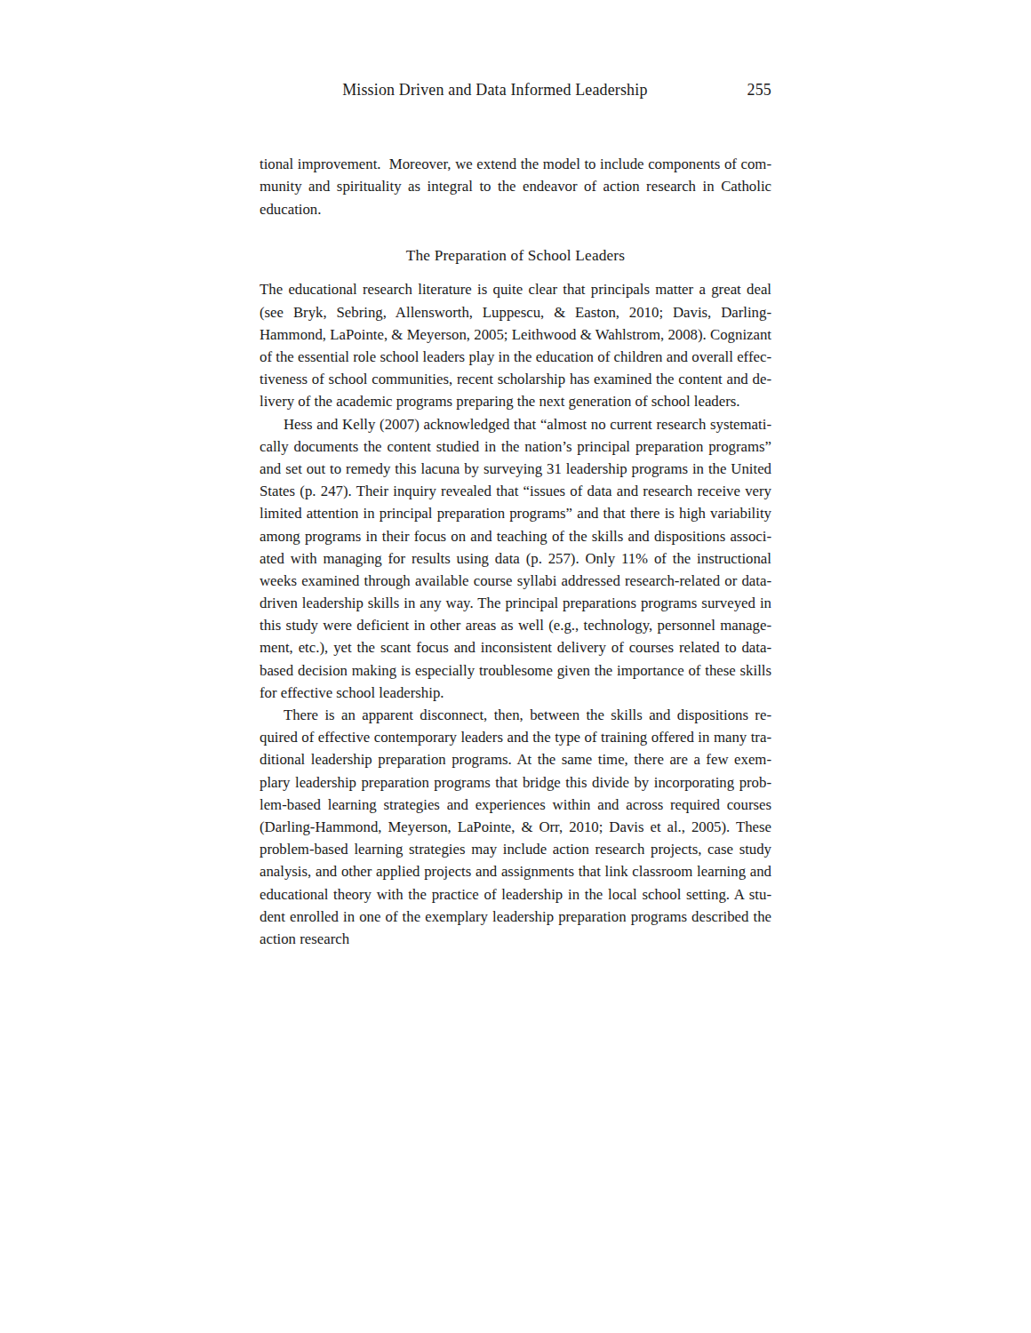Mission Driven and Data Informed Leadership 255
tional improvement. Moreover, we extend the model to include components of community and spirituality as integral to the endeavor of action research in Catholic education.
The Preparation of School Leaders
The educational research literature is quite clear that principals matter a great deal (see Bryk, Sebring, Allensworth, Luppescu, & Easton, 2010; Davis, Darling-Hammond, LaPointe, & Meyerson, 2005; Leithwood & Wahlstrom, 2008). Cognizant of the essential role school leaders play in the education of children and overall effectiveness of school communities, recent scholarship has examined the content and delivery of the academic programs preparing the next generation of school leaders.
Hess and Kelly (2007) acknowledged that “almost no current research systematically documents the content studied in the nation’s principal preparation programs” and set out to remedy this lacuna by surveying 31 leadership programs in the United States (p. 247). Their inquiry revealed that “issues of data and research receive very limited attention in principal preparation programs” and that there is high variability among programs in their focus on and teaching of the skills and dispositions associated with managing for results using data (p. 257). Only 11% of the instructional weeks examined through available course syllabi addressed research-related or data-driven leadership skills in any way. The principal preparations programs surveyed in this study were deficient in other areas as well (e.g., technology, personnel management, etc.), yet the scant focus and inconsistent delivery of courses related to data-based decision making is especially troublesome given the importance of these skills for effective school leadership.
There is an apparent disconnect, then, between the skills and dispositions required of effective contemporary leaders and the type of training offered in many traditional leadership preparation programs. At the same time, there are a few exemplary leadership preparation programs that bridge this divide by incorporating problem-based learning strategies and experiences within and across required courses (Darling-Hammond, Meyerson, LaPointe, & Orr, 2010; Davis et al., 2005). These problem-based learning strategies may include action research projects, case study analysis, and other applied projects and assignments that link classroom learning and educational theory with the practice of leadership in the local school setting. A student enrolled in one of the exemplary leadership preparation programs described the action research